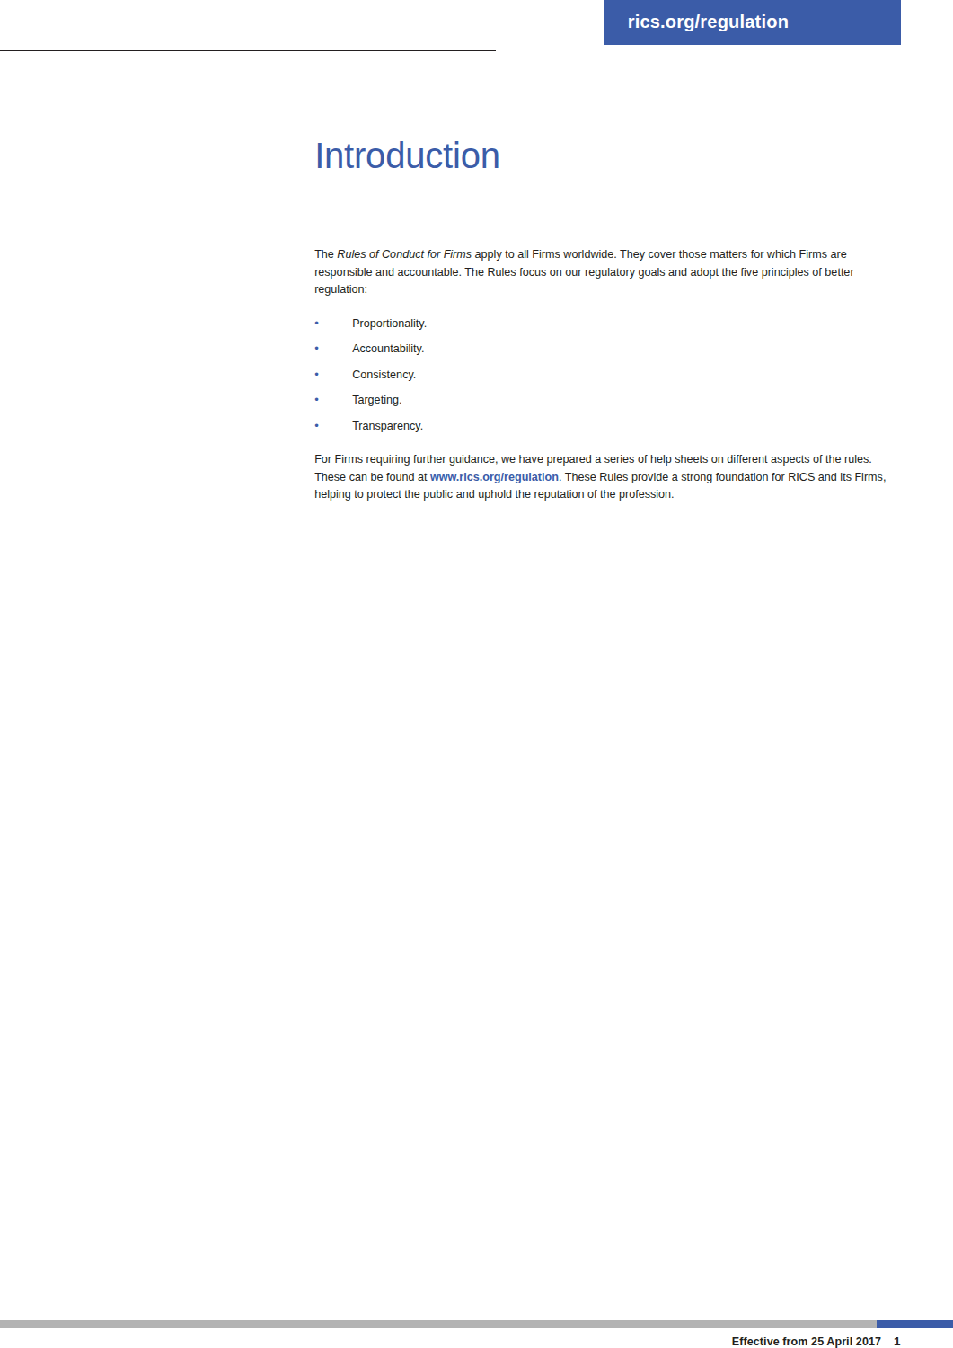rics.org/regulation
Introduction
The Rules of Conduct for Firms apply to all Firms worldwide. They cover those matters for which Firms are responsible and accountable. The Rules focus on our regulatory goals and adopt the five principles of better regulation:
Proportionality.
Accountability.
Consistency.
Targeting.
Transparency.
For Firms requiring further guidance, we have prepared a series of help sheets on different aspects of the rules. These can be found at www.rics.org/regulation. These Rules provide a strong foundation for RICS and its Firms, helping to protect the public and uphold the reputation of the profession.
Effective from 25 April 20171